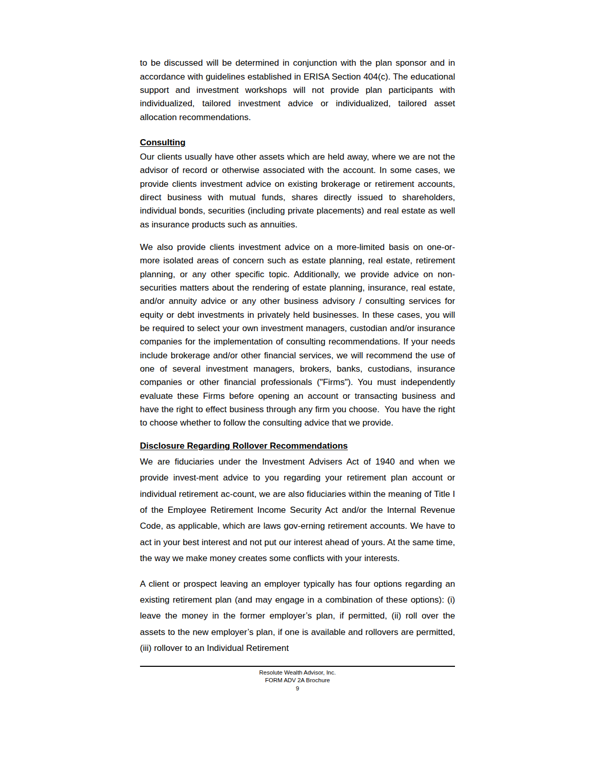to be discussed will be determined in conjunction with the plan sponsor and in accordance with guidelines established in ERISA Section 404(c). The educational support and investment workshops will not provide plan participants with individualized, tailored investment advice or individualized, tailored asset allocation recommendations.
Consulting
Our clients usually have other assets which are held away, where we are not the advisor of record or otherwise associated with the account. In some cases, we provide clients investment advice on existing brokerage or retirement accounts, direct business with mutual funds, shares directly issued to shareholders, individual bonds, securities (including private placements) and real estate as well as insurance products such as annuities.
We also provide clients investment advice on a more-limited basis on one-or-more isolated areas of concern such as estate planning, real estate, retirement planning, or any other specific topic. Additionally, we provide advice on non-securities matters about the rendering of estate planning, insurance, real estate, and/or annuity advice or any other business advisory / consulting services for equity or debt investments in privately held businesses. In these cases, you will be required to select your own investment managers, custodian and/or insurance companies for the implementation of consulting recommendations. If your needs include brokerage and/or other financial services, we will recommend the use of one of several investment managers, brokers, banks, custodians, insurance companies or other financial professionals ("Firms"). You must independently evaluate these Firms before opening an account or transacting business and have the right to effect business through any firm you choose. You have the right to choose whether to follow the consulting advice that we provide.
Disclosure Regarding Rollover Recommendations
We are fiduciaries under the Investment Advisers Act of 1940 and when we provide invest-ment advice to you regarding your retirement plan account or individual retirement ac-count, we are also fiduciaries within the meaning of Title I of the Employee Retirement Income Security Act and/or the Internal Revenue Code, as applicable, which are laws gov-erning retirement accounts. We have to act in your best interest and not put our interest ahead of yours. At the same time, the way we make money creates some conflicts with your interests.
A client or prospect leaving an employer typically has four options regarding an existing retirement plan (and may engage in a combination of these options): (i) leave the money in the former employer’s plan, if permitted, (ii) roll over the assets to the new employer’s plan, if one is available and rollovers are permitted, (iii) rollover to an Individual Retirement
Resolute Wealth Advisor, Inc.
FORM ADV 2A Brochure
9